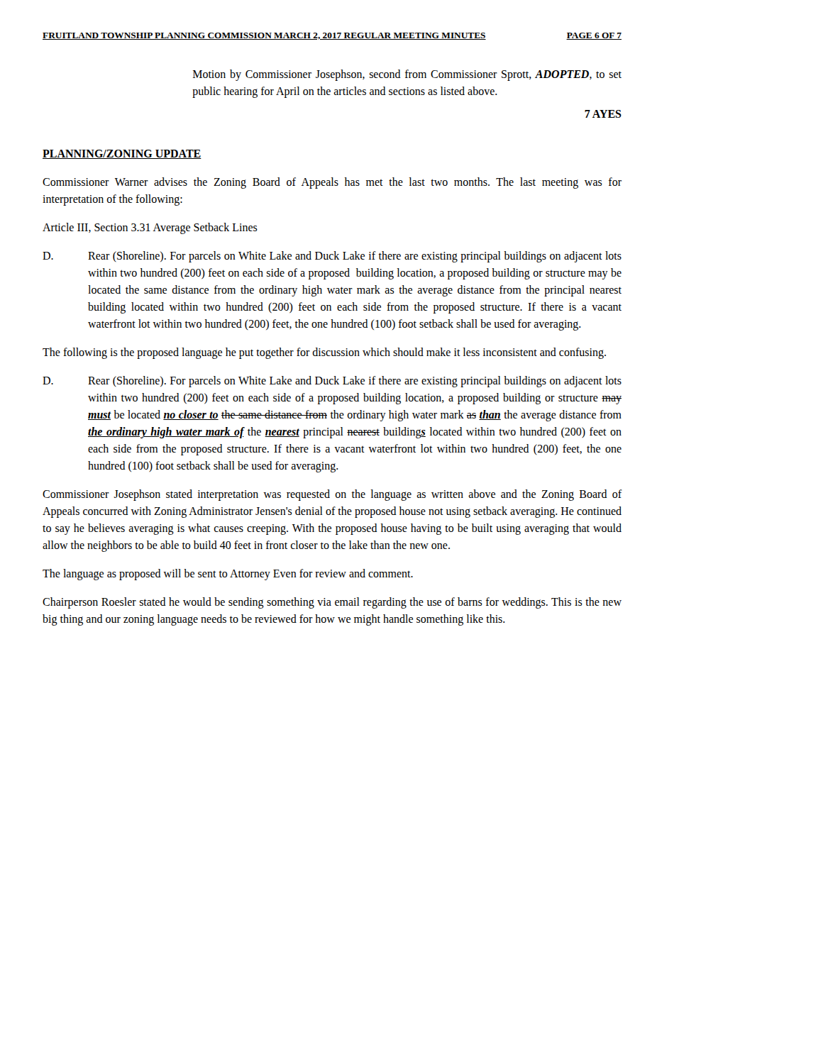FRUITLAND TOWNSHIP PLANNING COMMISSION MARCH 2, 2017 REGULAR MEETING MINUTES PAGE 6 OF 7
Motion by Commissioner Josephson, second from Commissioner Sprott, ADOPTED, to set public hearing for April on the articles and sections as listed above.
7 AYES
PLANNING/ZONING UPDATE
Commissioner Warner advises the Zoning Board of Appeals has met the last two months. The last meeting was for interpretation of the following:
Article III, Section 3.31 Average Setback Lines
D.
Rear (Shoreline). For parcels on White Lake and Duck Lake if there are existing principal buildings on adjacent lots within two hundred (200) feet on each side of a proposed building location, a proposed building or structure may be located the same distance from the ordinary high water mark as the average distance from the principal nearest building located within two hundred (200) feet on each side from the proposed structure. If there is a vacant waterfront lot within two hundred (200) feet, the one hundred (100) foot setback shall be used for averaging.
The following is the proposed language he put together for discussion which should make it less inconsistent and confusing.
D.
Rear (Shoreline). For parcels on White Lake and Duck Lake if there are existing principal buildings on adjacent lots within two hundred (200) feet on each side of a proposed building location, a proposed building or structure may must be located no closer to the same distance from the ordinary high water mark as than the average distance from the ordinary high water mark of the nearest principal nearest buildings located within two hundred (200) feet on each side from the proposed structure. If there is a vacant waterfront lot within two hundred (200) feet, the one hundred (100) foot setback shall be used for averaging.
Commissioner Josephson stated interpretation was requested on the language as written above and the Zoning Board of Appeals concurred with Zoning Administrator Jensen's denial of the proposed house not using setback averaging. He continued to say he believes averaging is what causes creeping. With the proposed house having to be built using averaging that would allow the neighbors to be able to build 40 feet in front closer to the lake than the new one.
The language as proposed will be sent to Attorney Even for review and comment.
Chairperson Roesler stated he would be sending something via email regarding the use of barns for weddings. This is the new big thing and our zoning language needs to be reviewed for how we might handle something like this.